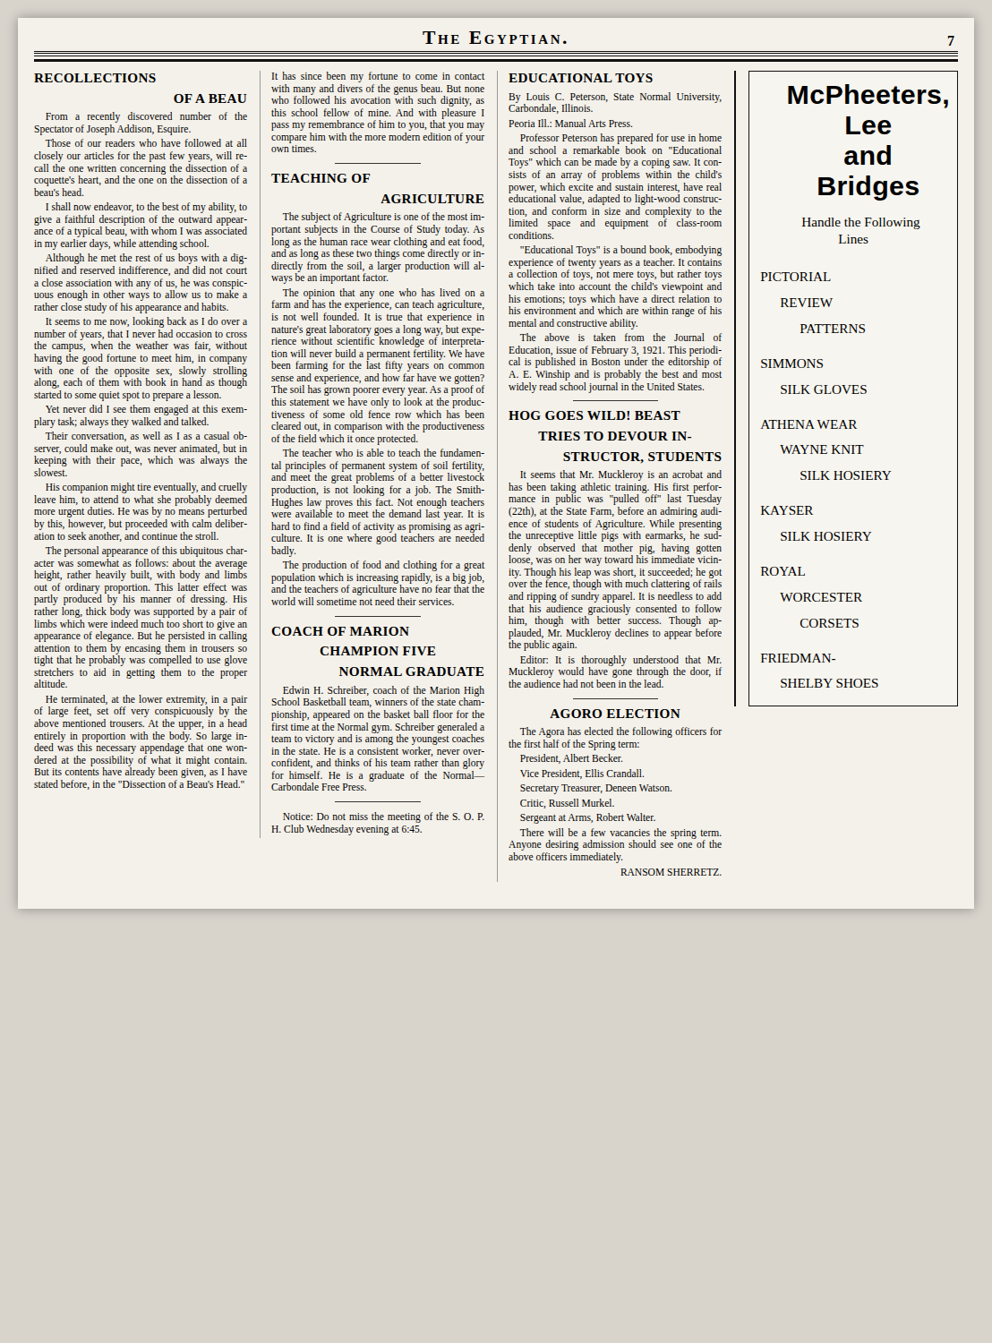The Egyptian.
7
RECOLLECTIONS
OF A BEAU
From a recently discovered number of the Spectator of Joseph Addison, Esquire.
Those of our readers who have followed at all closely our articles for the past few years, will recall the one written concerning the dissection of a coquette's heart, and the one on the dissection of a beau's head.
I shall now endeavor, to the best of my ability, to give a faithful description of the outward appearance of a typical beau, with whom I was associated in my earlier days, while attending school.
Although he met the rest of us boys with a dignified and reserved indifference, and did not court a close association with any of us, he was conspicuous enough in other ways to allow us to make a rather close study of his appearance and habits.
It seems to me now, looking back as I do over a number of years, that I never had occasion to cross the campus, when the weather was fair, without having the good fortune to meet him, in company with one of the opposite sex, slowly strolling along, each of them with book in hand as though started to some quiet spot to prepare a lesson.
Yet never did I see them engaged at this exemplary task; always they walked and talked.
Their conversation, as well as I as a casual observer, could make out, was never animated, but in keeping with their pace, which was always the slowest.
His companion might tire eventually, and cruelly leave him, to attend to what she probably deemed more urgent duties. He was by no means perturbed by this, however, but proceeded with calm deliberation to seek another, and continue the stroll.
The personal appearance of this ubiquitous character was somewhat as follows: about the average height, rather heavily built, with body and limbs out of ordinary proportion. This latter effect was partly produced by his manner of dressing. His rather long, thick body was supported by a pair of limbs which were indeed much too short to give an appearance of elegance. But he persisted in calling attention to them by encasing them in trousers so tight that he probably was compelled to use glove stretchers to aid in getting them to the proper altitude.
He terminated, at the lower extremity, in a pair of large feet, set off very conspicuously by the above mentioned trousers. At the upper, in a head entirely in proportion with the body. So large indeed was this necessary appendage that one wondered at the possibility of what it might contain. But its contents have already been given, as I have stated before, in the "Dissection of a Beau's Head."
It has since been my fortune to come in contact with many and divers of the genus beau. But none who followed his avocation with such dignity, as this school fellow of mine. And with pleasure I pass my remembrance of him to you, that you may compare him with the more modern edition of your own times.
TEACHING OF
AGRICULTURE
The subject of Agriculture is one of the most important subjects in the Course of Study today. As long as the human race wear clothing and eat food, and as long as these two things come directly or indirectly from the soil, a larger production will always be an important factor.
The opinion that any one who has lived on a farm and has the experience, can teach agriculture, is not well founded. It is true that experience in nature's great laboratory goes a long way, but experience without scientific knowledge of interpretation will never build a permanent fertility. We have been farming for the last fifty years on common sense and experience, and how far have we gotten? The soil has grown poorer every year. As a proof of this statement we have only to look at the productiveness of some old fence row which has been cleared out, in comparison with the productiveness of the field which it once protected.
The teacher who is able to teach the fundamental principles of permanent system of soil fertility, and meet the great problems of a better livestock production, is not looking for a job. The Smith-Hughes law proves this fact. Not enough teachers were available to meet the demand last year. It is hard to find a field of activity as promising as agriculture. It is one where good teachers are needed badly.
The production of food and clothing for a great population which is increasing rapidly, is a big job, and the teachers of agriculture have no fear that the world will sometime not need their services.
COACH OF MARION
CHAMPION FIVE
NORMAL GRADUATE
Edwin H. Schreiber, coach of the Marion High School Basketball team, winners of the state championship, appeared on the basket ball floor for the first time at the Normal gym. Schreiber generaled a team to victory and is among the youngest coaches in the state. He is a consistent worker, never over-confident, and thinks of his team rather than glory for himself. He is a graduate of the Normal—Carbondale Free Press.
Notice: Do not miss the meeting of the S. O. P. H. Club Wednesday evening at 6:45.
EDUCATIONAL TOYS
By Louis C. Peterson, State Normal University, Carbondale, Illinois.
Peoria Ill.: Manual Arts Press.
Professor Peterson has prepared for use in home and school a remarkable book on "Educational Toys" which can be made by a coping saw. It consists of an array of problems within the child's power, which excite and sustain interest, have real educational value, adapted to light-wood construction, and conform in size and complexity to the limited space and equipment of class-room conditions.
"Educational Toys" is a bound book, embodying experience of twenty years as a teacher. It contains a collection of toys, not mere toys, but rather toys which take into account the child's viewpoint and his emotions; toys which have a direct relation to his environment and which are within range of his mental and constructive ability.
The above is taken from the Journal of Education, issue of February 3, 1921. This periodical is published in Boston under the editorship of A. E. Winship and is probably the best and most widely read school journal in the United States.
HOG GOES WILD! BEAST
TRIES TO DEVOUR IN-
STRUCTOR, STUDENTS
It seems that Mr. Muckleroy is an acrobat and has been taking athletic training. His first performance in public was "pulled off" last Tuesday (22th), at the State Farm, before an admiring audience of students of Agriculture. While presenting the unreceptive little pigs with earmarks, he suddenly observed that mother pig, having gotten loose, was on her way toward his immediate vicinity. Though his leap was short, it succeeded; he got over the fence, though with much clattering of rails and ripping of sundry apparel. It is needless to add that his audience graciously consented to follow him, though with better success. Though applauded, Mr. Muckleroy declines to appear before the public again.
Editor: It is thoroughly understood that Mr. Muckleroy would have gone through the door, if the audience had not been in the lead.
AGORO ELECTION
The Agora has elected the following officers for the first half of the Spring term:
President, Albert Becker.
Vice President, Ellis Crandall.
Secretary Treasurer, Deneen Watson.
Critic, Russell Murkel.
Sergeant at Arms, Robert Walter.
There will be a few vacancies the spring term. Anyone desiring admission should see one of the above officers immediately.
RANSOM SHERRETZ.
McPheeters,
Lee
and
Bridges
Handle the Following
Lines
PICTORIAL
REVIEW
PATTERNS
SIMMONS
SILK GLOVES
ATHENA WEAR
WAYNE KNIT
SILK HOSIERY
KAYSER
SILK HOSIERY
ROYAL
WORCESTER
CORSETS
FRIEDMAN-
SHELBY SHOES